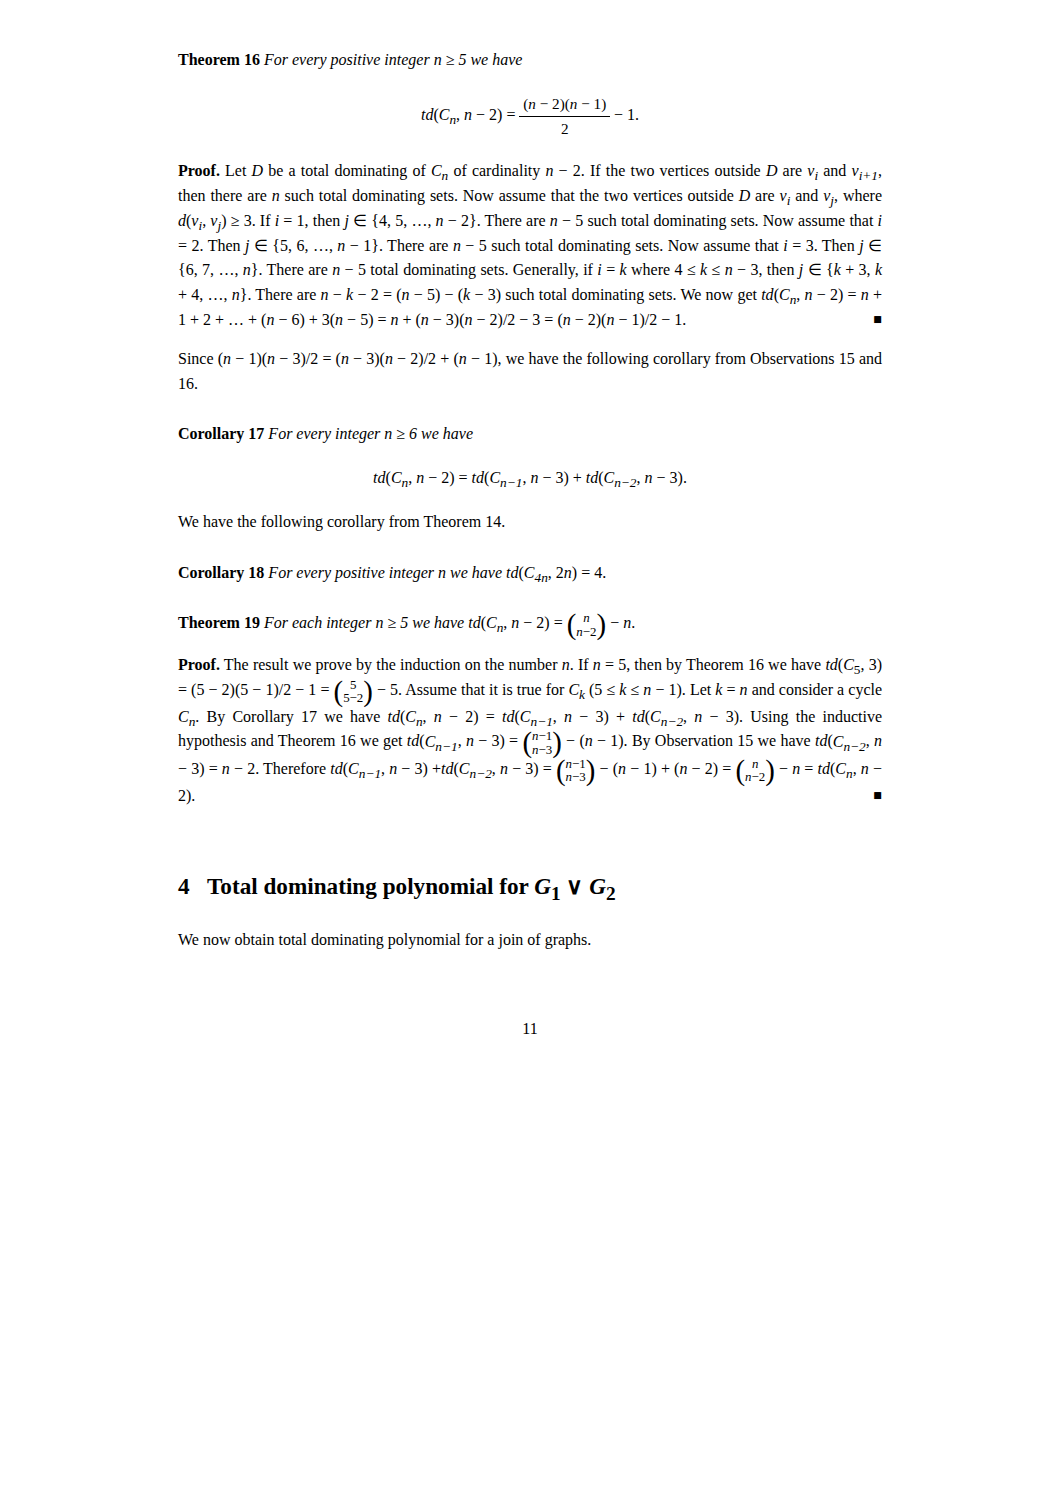Theorem 16 For every positive integer n ≥ 5 we have
td(Cn, n − 2) = (n − 2)(n − 1) 2 − 1.
Proof. Let D be a total dominating of Cn of cardinality n − 2. If the two vertices outside D are vi and vi+1, then there are n such total dominating sets. Now assume that the two vertices outside D are vi and vj, where d(vi, vj) ≥ 3. If i = 1, then j ∈ {4, 5, …, n − 2}. There are n − 5 such total dominating sets. Now assume that i = 2. Then j ∈ {5, 6, …, n − 1}. There are n − 5 such total dominating sets. Now assume that i = 3. Then j ∈ {6, 7, …, n}. There are n − 5 total dominating sets. Generally, if i = k where 4 ≤ k ≤ n − 3, then j ∈ {k + 3, k + 4, …, n}. There are n − k − 2 = (n − 5) − (k − 3) such total dominating sets. We now get td(Cn, n − 2) = n + 1 + 2 + … + (n − 6) + 3(n − 5) = n + (n − 3)(n − 2)/2 − 3 = (n − 2)(n − 1)/2 − 1. ■
Since (n − 1)(n − 3)/2 = (n − 3)(n − 2)/2 + (n − 1), we have the following corollary from Observations 15 and 16.
Corollary 17 For every integer n ≥ 6 we have
td(Cn, n − 2) = td(Cn−1, n − 3) + td(Cn−2, n − 3).
We have the following corollary from Theorem 14.
Corollary 18 For every positive integer n we have td(C4n, 2n) = 4.
Theorem 19 For each integer n ≥ 5 we have td(Cn, n − 2) = (n
n−2) − n.
Proof. The result we prove by the induction on the number n. If n = 5, then by Theorem 16 we have td(C5, 3) = (5 − 2)(5 − 1)/2 − 1 = (5
5−2) − 5. Assume that it is true for Ck (5 ≤ k ≤ n − 1). Let k = n and consider a cycle Cn. By Corollary 17 we have td(Cn, n − 2) = td(Cn−1, n − 3) + td(Cn−2, n − 3). Using the inductive hypothesis and Theorem 16 we get td(Cn−1, n − 3) = (n−1
n−3) − (n − 1). By Observation 15 we have td(Cn−2, n − 3) = n − 2. Therefore td(Cn−1, n − 3) +td(Cn−2, n − 3) = (n−1
n−3) − (n − 1) + (n − 2) = (n
n−2) − n = td(Cn, n − 2). ■
4 Total dominating polynomial for G1 ∨ G2
We now obtain total dominating polynomial for a join of graphs.
11